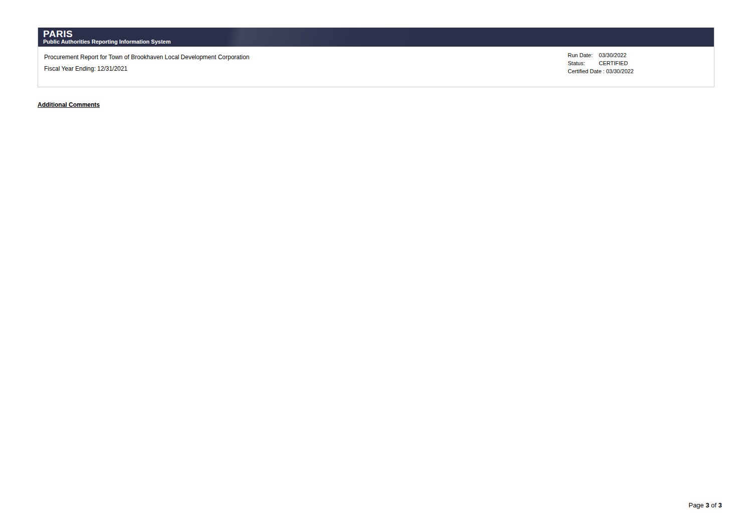PARIS
Public Authorities Reporting Information System
Procurement Report for Town of Brookhaven Local Development Corporation
Fiscal Year Ending: 12/31/2021
Run Date: 03/30/2022
Status: CERTIFIED
Certified Date : 03/30/2022
Additional Comments
Page 3 of 3